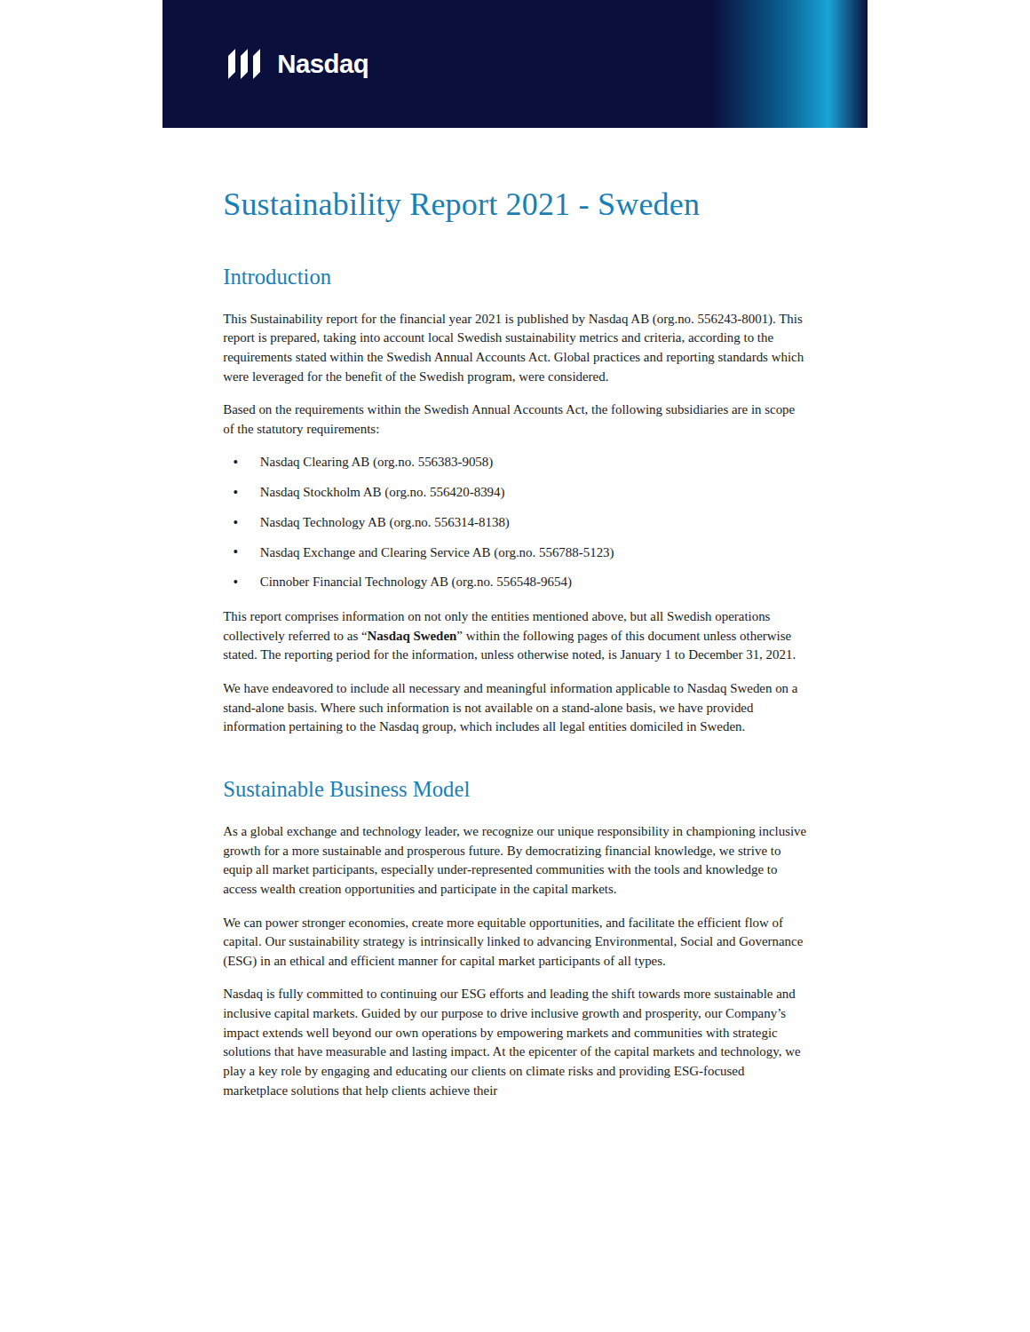Nasdaq
Sustainability Report 2021 - Sweden
Introduction
This Sustainability report for the financial year 2021 is published by Nasdaq AB (org.no. 556243-8001). This report is prepared, taking into account local Swedish sustainability metrics and criteria, according to the requirements stated within the Swedish Annual Accounts Act. Global practices and reporting standards which were leveraged for the benefit of the Swedish program, were considered.
Based on the requirements within the Swedish Annual Accounts Act, the following subsidiaries are in scope of the statutory requirements:
Nasdaq Clearing AB (org.no. 556383-9058)
Nasdaq Stockholm AB (org.no. 556420-8394)
Nasdaq Technology AB (org.no. 556314-8138)
Nasdaq Exchange and Clearing Service AB (org.no. 556788-5123)
Cinnober Financial Technology AB (org.no. 556548-9654)
This report comprises information on not only the entities mentioned above, but all Swedish operations collectively referred to as “Nasdaq Sweden” within the following pages of this document unless otherwise stated. The reporting period for the information, unless otherwise noted, is January 1 to December 31, 2021.
We have endeavored to include all necessary and meaningful information applicable to Nasdaq Sweden on a stand-alone basis. Where such information is not available on a stand-alone basis, we have provided information pertaining to the Nasdaq group, which includes all legal entities domiciled in Sweden.
Sustainable Business Model
As a global exchange and technology leader, we recognize our unique responsibility in championing inclusive growth for a more sustainable and prosperous future. By democratizing financial knowledge, we strive to equip all market participants, especially under-represented communities with the tools and knowledge to access wealth creation opportunities and participate in the capital markets.
We can power stronger economies, create more equitable opportunities, and facilitate the efficient flow of capital. Our sustainability strategy is intrinsically linked to advancing Environmental, Social and Governance (ESG) in an ethical and efficient manner for capital market participants of all types.
Nasdaq is fully committed to continuing our ESG efforts and leading the shift towards more sustainable and inclusive capital markets. Guided by our purpose to drive inclusive growth and prosperity, our Company’s impact extends well beyond our own operations by empowering markets and communities with strategic solutions that have measurable and lasting impact. At the epicenter of the capital markets and technology, we play a key role by engaging and educating our clients on climate risks and providing ESG-focused marketplace solutions that help clients achieve their